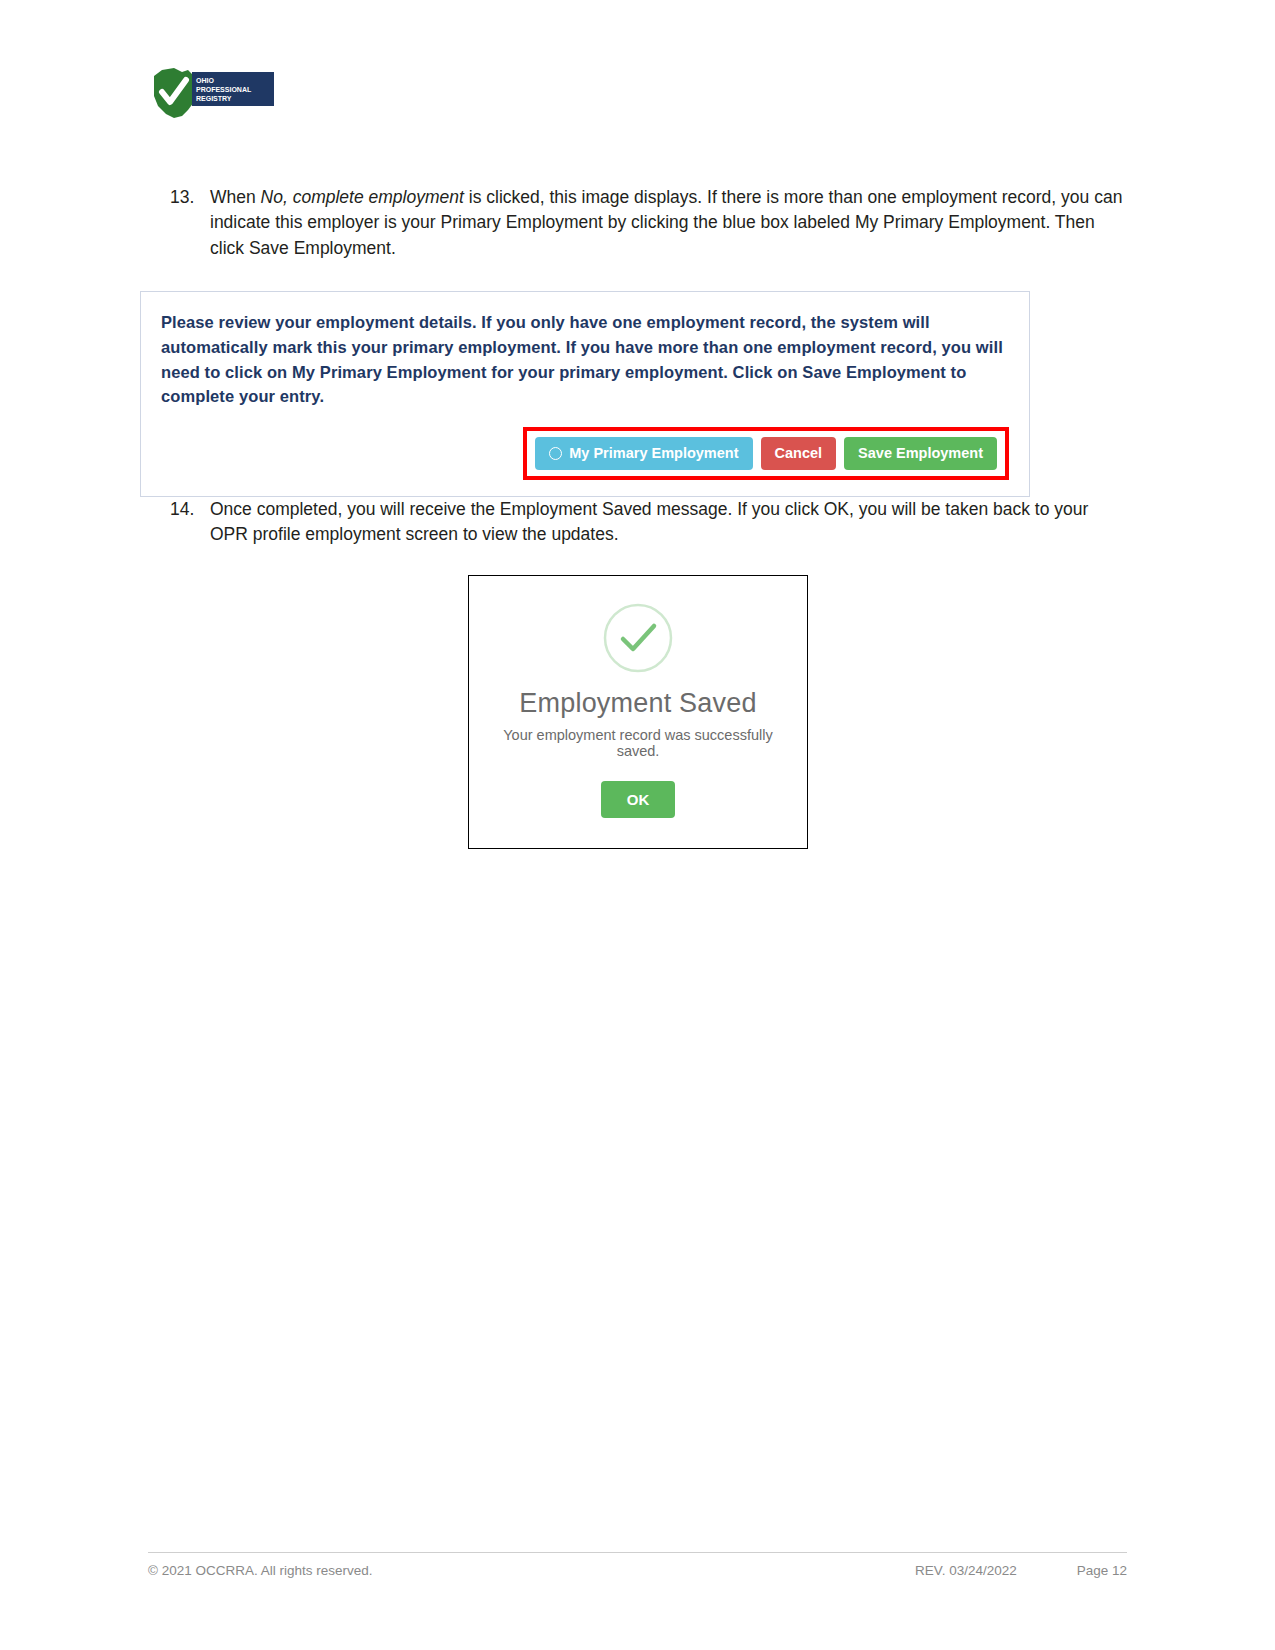OHIO PROFESSIONAL REGISTRY
13. When No, complete employment is clicked, this image displays. If there is more than one employment record, you can indicate this employer is your Primary Employment by clicking the blue box labeled My Primary Employment. Then click Save Employment.
Please review your employment details. If you only have one employment record, the system will automatically mark this your primary employment. If you have more than one employment record, you will need to click on My Primary Employment for your primary employment. Click on Save Employment to complete your entry.
My Primary Employment Cancel Save Employment
14. Once completed, you will receive the Employment Saved message. If you click OK, you will be taken back to your OPR profile employment screen to view the updates.
Employment Saved
Your employment record was successfully saved.
OK
© 2021 OCCRRA. All rights reserved. REV. 03/24/2022 Page 12